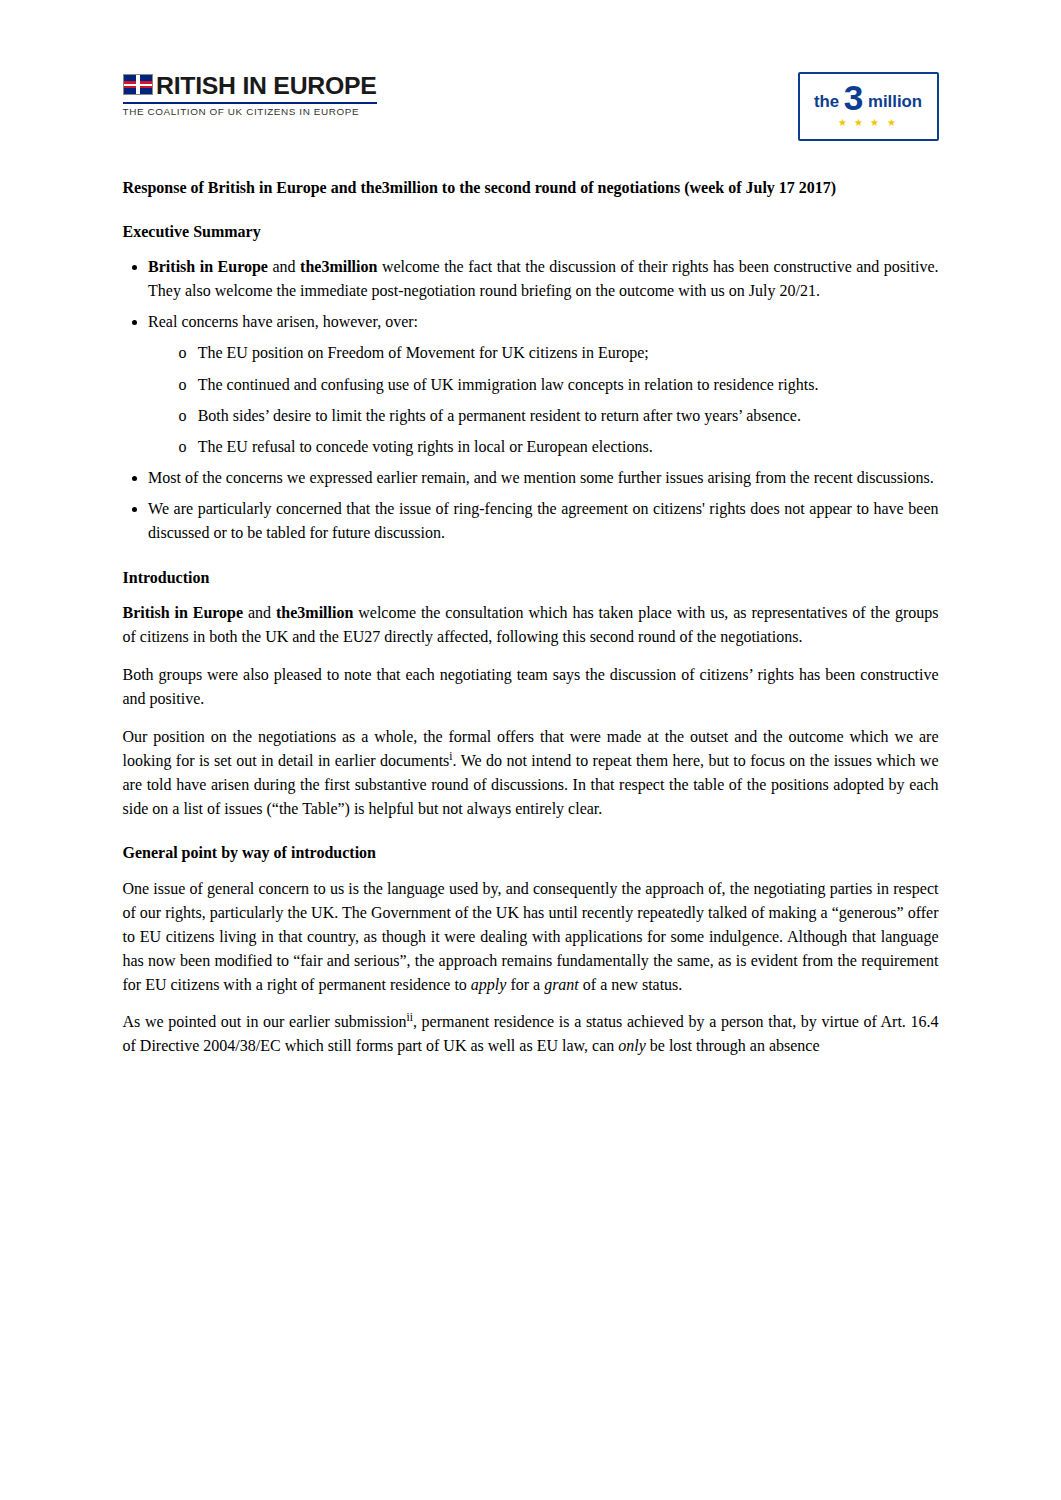RITISH IN EUROPE
THE COALITION OF UK CITIZENS IN EUROPE
the 3 million
★ ★ ★ ★
Response of British in Europe and the3million to the second round of negotiations (week of July 17 2017)
Executive Summary
British in Europe and the3million welcome the fact that the discussion of their rights has been constructive and positive. They also welcome the immediate post-negotiation round briefing on the outcome with us on July 20/21.
Real concerns have arisen, however, over:
The EU position on Freedom of Movement for UK citizens in Europe;
The continued and confusing use of UK immigration law concepts in relation to residence rights.
Both sides’ desire to limit the rights of a permanent resident to return after two years’ absence.
The EU refusal to concede voting rights in local or European elections.
Most of the concerns we expressed earlier remain, and we mention some further issues arising from the recent discussions.
We are particularly concerned that the issue of ring-fencing the agreement on citizens' rights does not appear to have been discussed or to be tabled for future discussion.
Introduction
British in Europe and the3million welcome the consultation which has taken place with us, as representatives of the groups of citizens in both the UK and the EU27 directly affected, following this second round of the negotiations.
Both groups were also pleased to note that each negotiating team says the discussion of citizens’ rights has been constructive and positive.
Our position on the negotiations as a whole, the formal offers that were made at the outset and the outcome which we are looking for is set out in detail in earlier documentsi. We do not intend to repeat them here, but to focus on the issues which we are told have arisen during the first substantive round of discussions. In that respect the table of the positions adopted by each side on a list of issues (“the Table”) is helpful but not always entirely clear.
General point by way of introduction
One issue of general concern to us is the language used by, and consequently the approach of, the negotiating parties in respect of our rights, particularly the UK. The Government of the UK has until recently repeatedly talked of making a “generous” offer to EU citizens living in that country, as though it were dealing with applications for some indulgence. Although that language has now been modified to “fair and serious”, the approach remains fundamentally the same, as is evident from the requirement for EU citizens with a right of permanent residence to apply for a grant of a new status.
As we pointed out in our earlier submissionii, permanent residence is a status achieved by a person that, by virtue of Art. 16.4 of Directive 2004/38/EC which still forms part of UK as well as EU law, can only be lost through an absence